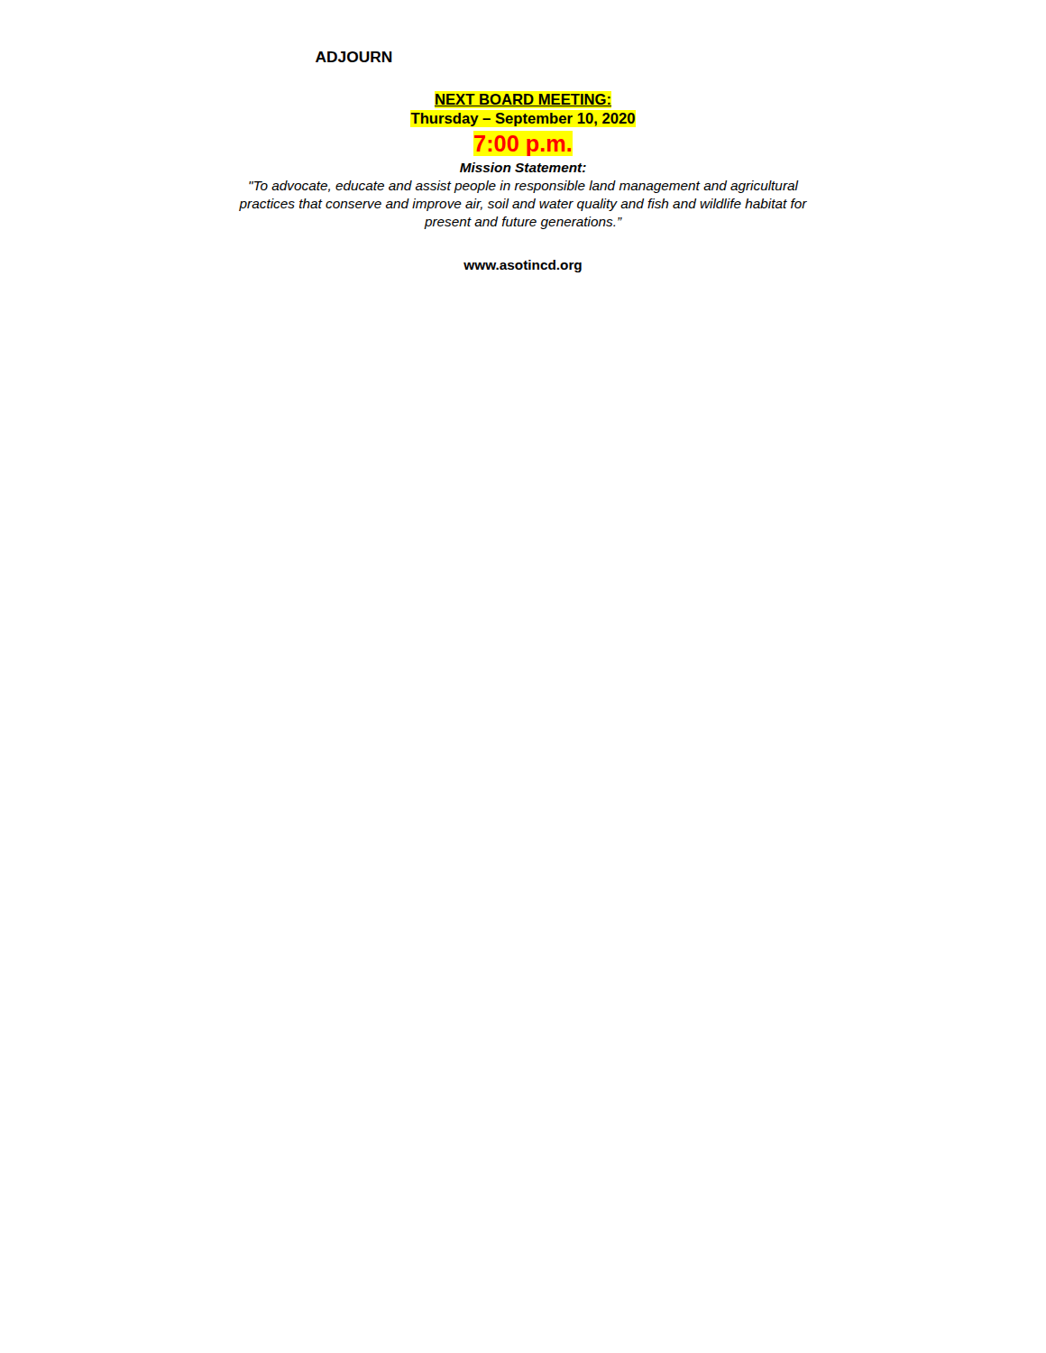ADJOURN
NEXT BOARD MEETING:
Thursday – September 10, 2020
7:00 p.m.
Mission Statement:
"To advocate, educate and assist people in responsible land management and agricultural practices that conserve and improve air, soil and water quality and fish and wildlife habitat for present and future generations.”
www.asotincd.org